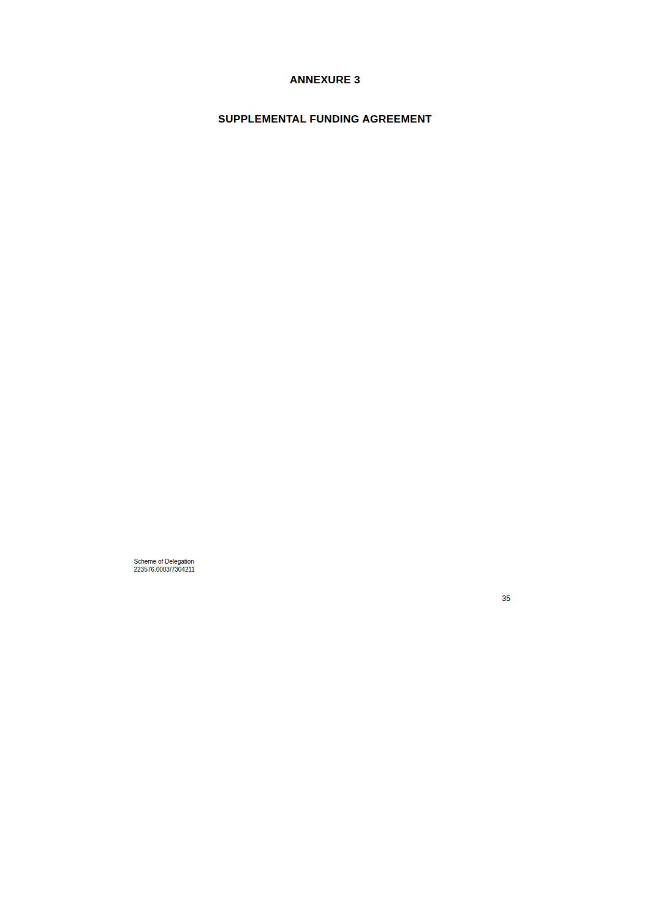ANNEXURE 3
SUPPLEMENTAL FUNDING AGREEMENT
Scheme of Delegation
223576.0003/7304211
35